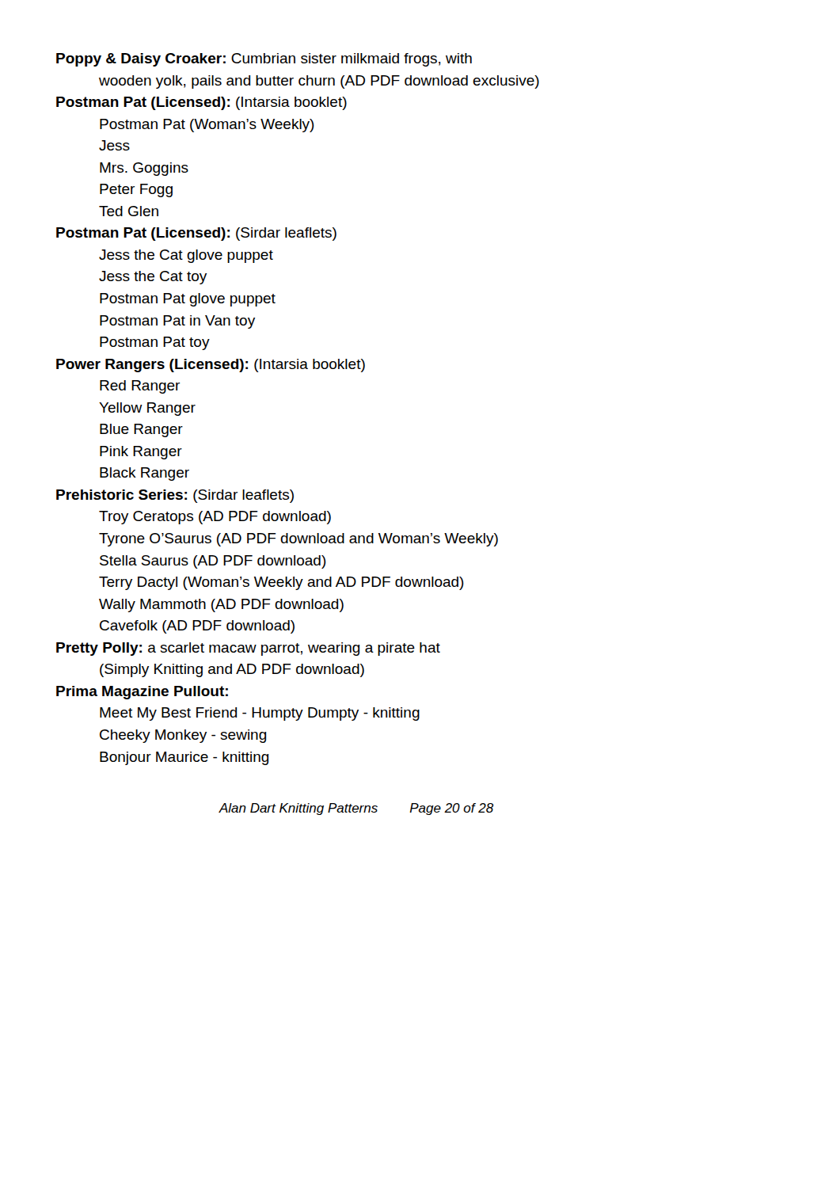Poppy & Daisy Croaker: Cumbrian sister milkmaid frogs, with
wooden yolk, pails and butter churn (AD PDF download exclusive)
Postman Pat (Licensed): (Intarsia booklet)
Postman Pat (Woman’s Weekly)
Jess
Mrs. Goggins
Peter Fogg
Ted Glen
Postman Pat (Licensed): (Sirdar leaflets)
Jess the Cat glove puppet
Jess the Cat toy
Postman Pat glove puppet
Postman Pat in Van toy
Postman Pat toy
Power Rangers (Licensed): (Intarsia booklet)
Red Ranger
Yellow Ranger
Blue Ranger
Pink Ranger
Black Ranger
Prehistoric Series: (Sirdar leaflets)
Troy Ceratops (AD PDF download)
Tyrone O’Saurus (AD PDF download and Woman’s Weekly)
Stella Saurus (AD PDF download)
Terry Dactyl (Woman’s Weekly and AD PDF download)
Wally Mammoth (AD PDF download)
Cavefolk (AD PDF download)
Pretty Polly: a scarlet macaw parrot, wearing a pirate hat
(Simply Knitting and AD PDF download)
Prima Magazine Pullout:
Meet My Best Friend - Humpty Dumpty - knitting
Cheeky Monkey - sewing
Bonjour Maurice - knitting
Alan Dart Knitting Patterns Page 20 of 28